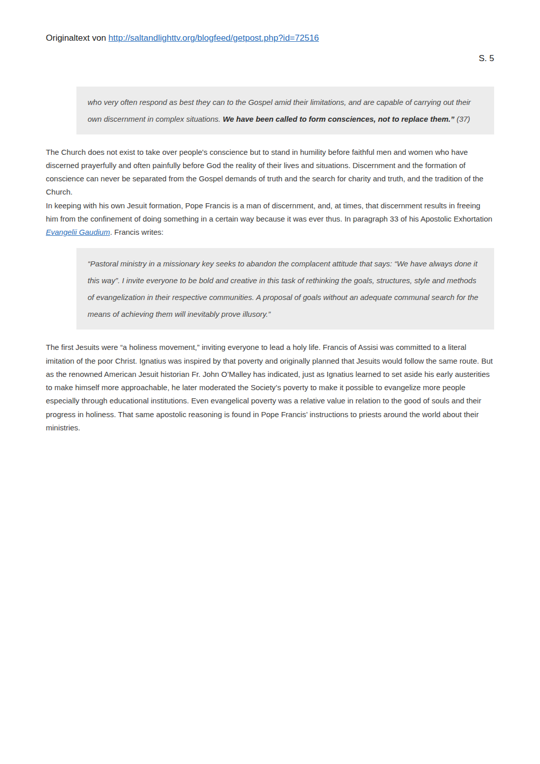Originaltext von http://saltandlighttv.org/blogfeed/getpost.php?id=72516
S. 5
who very often respond as best they can to the Gospel amid their limitations, and are capable of carrying out their own discernment in complex situations. We have been called to form consciences, not to replace them.” (37)
The Church does not exist to take over people's conscience but to stand in humility before faithful men and women who have discerned prayerfully and often painfully before God the reality of their lives and situations. Discernment and the formation of conscience can never be separated from the Gospel demands of truth and the search for charity and truth, and the tradition of the Church.
In keeping with his own Jesuit formation, Pope Francis is a man of discernment, and, at times, that discernment results in freeing him from the confinement of doing something in a certain way because it was ever thus. In paragraph 33 of his Apostolic Exhortation Evangelii Gaudium. Francis writes:
“Pastoral ministry in a missionary key seeks to abandon the complacent attitude that says: “We have always done it this way”. I invite everyone to be bold and creative in this task of rethinking the goals, structures, style and methods of evangelization in their respective communities. A proposal of goals without an adequate communal search for the means of achieving them will inevitably prove illusory.”
The first Jesuits were “a holiness movement,” inviting everyone to lead a holy life. Francis of Assisi was committed to a literal imitation of the poor Christ. Ignatius was inspired by that poverty and originally planned that Jesuits would follow the same route. But as the renowned American Jesuit historian Fr. John O’Malley has indicated, just as Ignatius learned to set aside his early austerities to make himself more approachable, he later moderated the Society’s poverty to make it possible to evangelize more people especially through educational institutions. Even evangelical poverty was a relative value in relation to the good of souls and their progress in holiness. That same apostolic reasoning is found in Pope Francis’ instructions to priests around the world about their ministries.